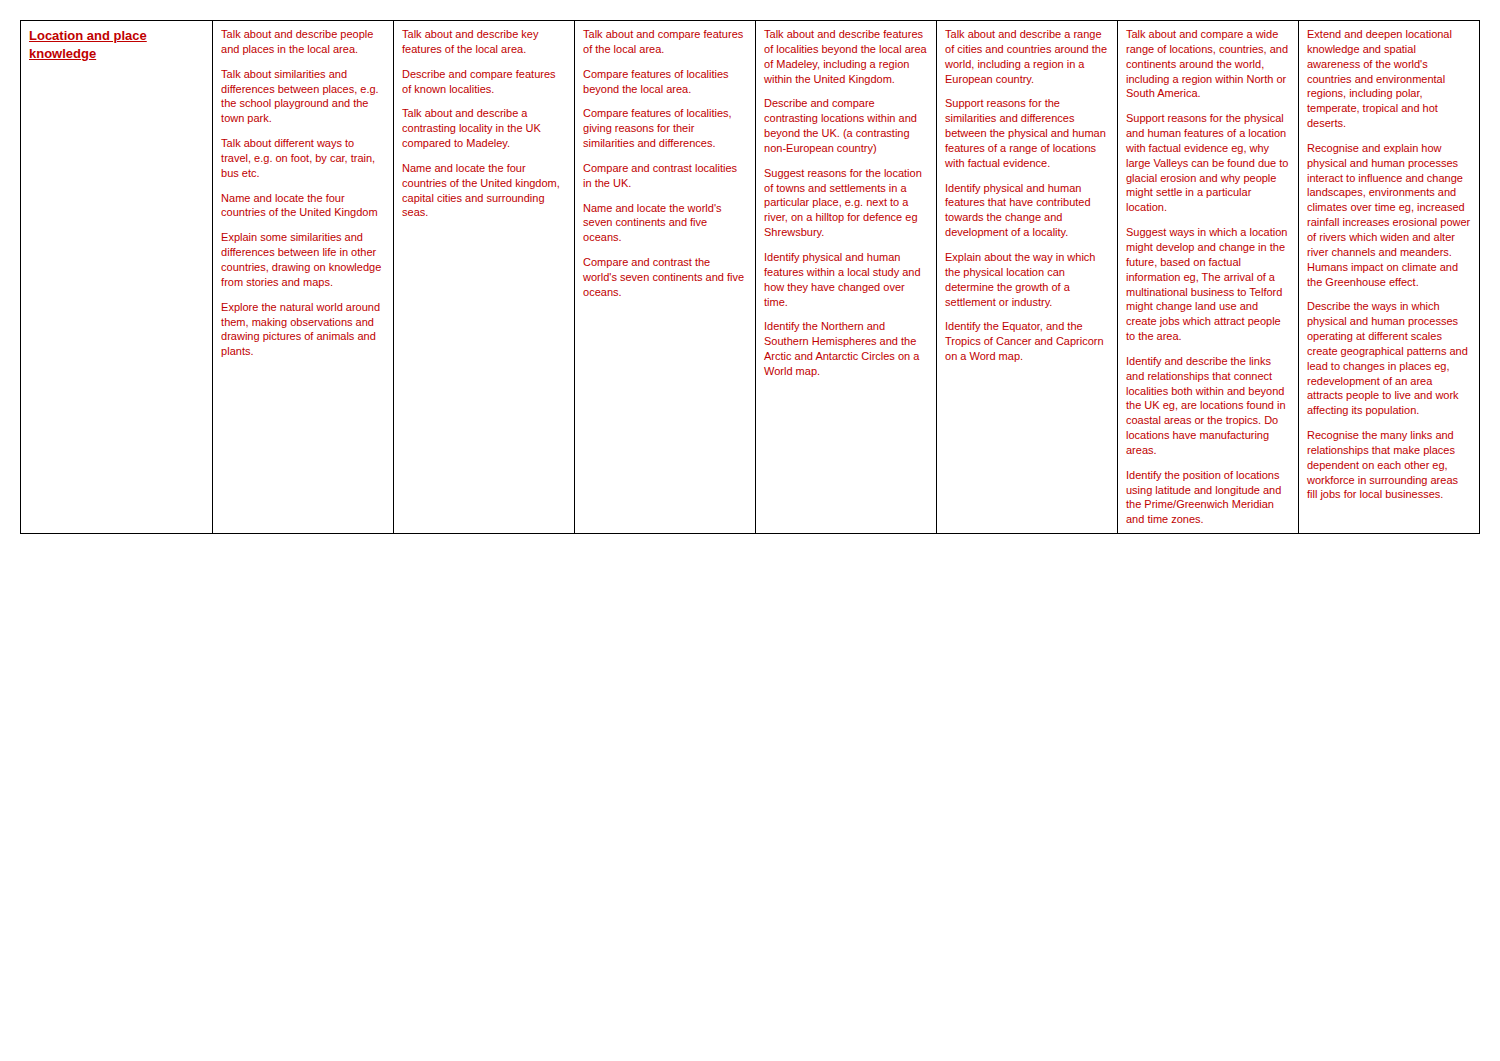| Location and place knowledge | Talk about and describe people and places in the local area. Talk about similarities and differences between places, e.g. the school playground and the town park. Talk about different ways to travel, e.g. on foot, by car, train, bus etc. Name and locate the four countries of the United Kingdom Explain some similarities and differences between life in other countries, drawing on knowledge from stories and maps. Explore the natural world around them, making observations and drawing pictures of animals and plants. | Talk about and describe key features of the local area. Describe and compare features of known localities. Talk about and describe a contrasting locality in the UK compared to Madeley. Name and locate the four countries of the United kingdom, capital cities and surrounding seas. | Talk about and compare features of the local area. Compare features of localities beyond the local area. Compare features of localities, giving reasons for their similarities and differences. Compare and contrast localities in the UK. Name and locate the world's seven continents and five oceans. Compare and contrast the world's seven continents and five oceans. | Talk about and describe features of localities beyond the local area of Madeley, including a region within the United Kingdom. Describe and compare contrasting locations within and beyond the UK. (a contrasting non-European country) Suggest reasons for the location of towns and settlements in a particular place, e.g. next to a river, on a hilltop for defence eg Shrewsbury. Identify physical and human features within a local study and how they have changed over time. Identify the Northern and Southern Hemispheres and the Arctic and Antarctic Circles on a World map. | Talk about and describe a range of cities and countries around the world, including a region in a European country. Support reasons for the similarities and differences between the physical and human features of a range of locations with factual evidence. Identify physical and human features that have contributed towards the change and development of a locality. Explain about the way in which the physical location can determine the growth of a settlement or industry. Identify the Equator, and the Tropics of Cancer and Capricorn on a Word map. | Talk about and compare a wide range of locations, countries, and continents around the world, including a region within North or South America. Support reasons for the physical and human features of a location with factual evidence eg, why large Valleys can be found due to glacial erosion and why people might settle in a particular location. Suggest ways in which a location might develop and change in the future, based on factual information eg, The arrival of a multinational business to Telford might change land use and create jobs which attract people to the area. Identify and describe the links and relationships that connect localities both within and beyond the UK eg, are locations found in coastal areas or the tropics. Do locations have manufacturing areas. Identify the position of locations using latitude and longitude and the Prime/Greenwich Meridian and time zones. | Extend and deepen locational knowledge and spatial awareness of the world's countries and environmental regions, including polar, temperate, tropical and hot deserts. Recognise and explain how physical and human processes interact to influence and change landscapes, environments and climates over time eg, increased rainfall increases erosional power of rivers which widen and alter river channels and meanders. Humans impact on climate and the Greenhouse effect. Describe the ways in which physical and human processes operating at different scales create geographical patterns and lead to changes in places eg, redevelopment of an area attracts people to live and work affecting its population. Recognise the many links and relationships that make places dependent on each other eg, workforce in surrounding areas fill jobs for local businesses. |